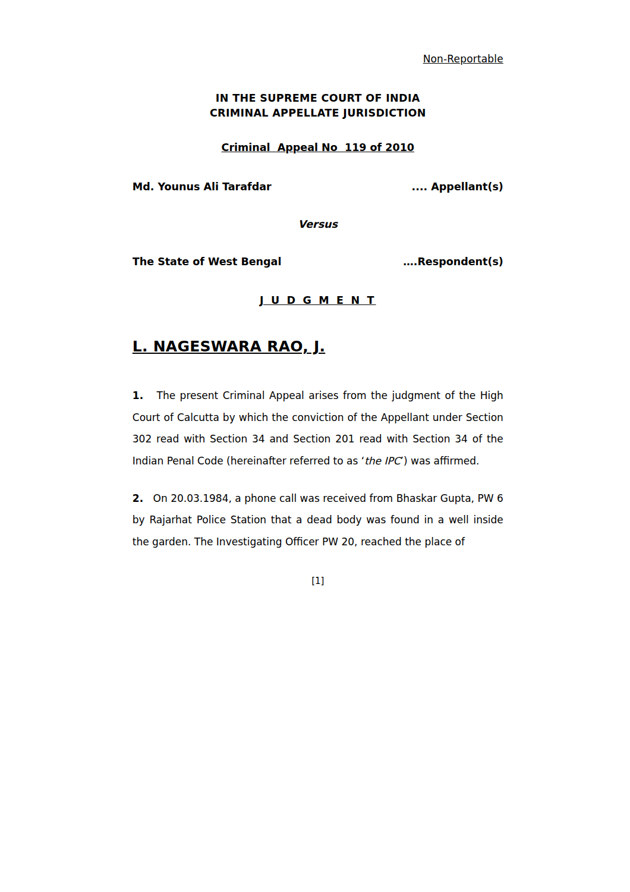Non-Reportable
IN THE SUPREME COURT OF INDIA
CRIMINAL APPELLATE JURISDICTION
Criminal Appeal No 119 of 2010
Md. Younus Ali Tarafdar .... Appellant(s)
Versus
The State of West Bengal ….Respondent(s)
J U D G M E N T
L. NAGESWARA RAO, J.
1. The present Criminal Appeal arises from the judgment of the High Court of Calcutta by which the conviction of the Appellant under Section 302 read with Section 34 and Section 201 read with Section 34 of the Indian Penal Code (hereinafter referred to as ‘the IPC’) was affirmed.
2. On 20.03.1984, a phone call was received from Bhaskar Gupta, PW 6 by Rajarhat Police Station that a dead body was found in a well inside the garden. The Investigating Officer PW 20, reached the place of
[1]